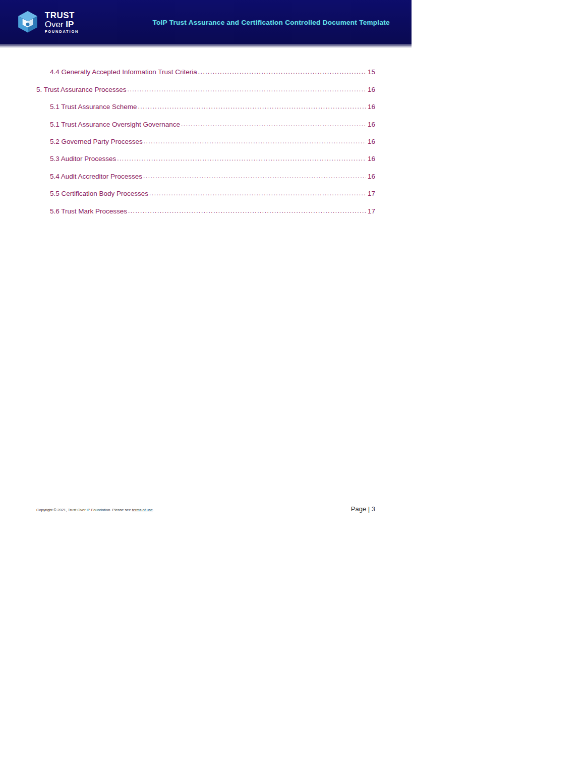TRUST Over IP FOUNDATION
ToIP Trust Assurance and Certification Controlled Document Template
4.4 Generally Accepted Information Trust Criteria .......................................................................... 15
5. Trust Assurance Processes ............................................................................................................... 16
5.1 Trust Assurance Scheme ......................................................................................................... 16
5.1 Trust Assurance Oversight Governance ..................................................................................... 16
5.2 Governed Party Processes ....................................................................................................... 16
5.3 Auditor Processes ..................................................................................................................... 16
5.4 Audit Accreditor Processes ..................................................................................................... 16
5.5 Certification Body Processes .................................................................................................. 17
5.6 Trust Mark Processes ............................................................................................................... 17
Copyright © 2021, Trust Over IP Foundation. Please see terms of use.
Page | 3